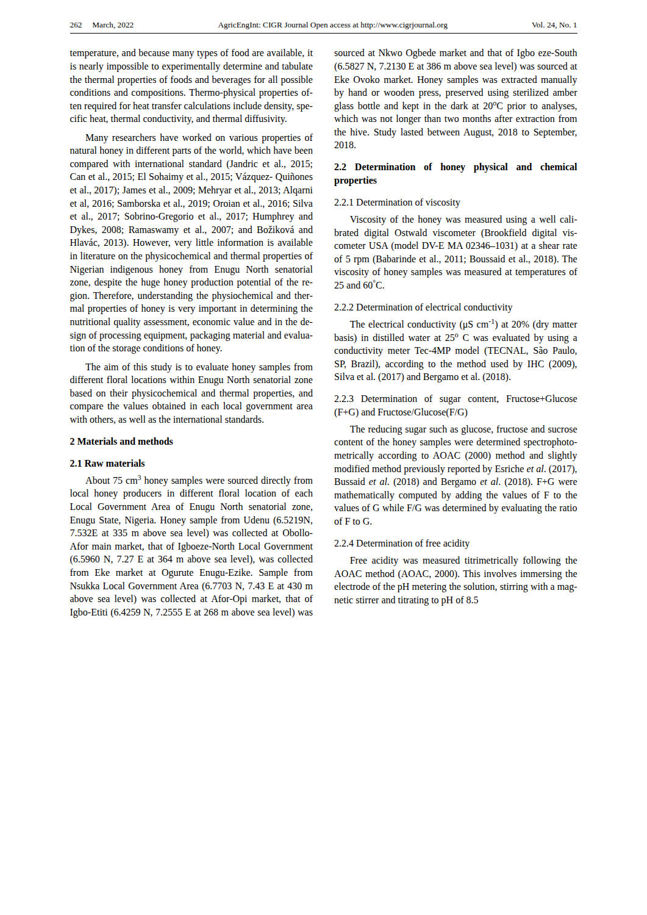262 March, 2022 AgricEngInt: CIGR Journal Open access at http://www.cigrjournal.org Vol. 24, No. 1
temperature, and because many types of food are available, it is nearly impossible to experimentally determine and tabulate the thermal properties of foods and beverages for all possible conditions and compositions. Thermo-physical properties often required for heat transfer calculations include density, specific heat, thermal conductivity, and thermal diffusivity.
Many researchers have worked on various properties of natural honey in different parts of the world, which have been compared with international standard (Jandric et al., 2015; Can et al., 2015; El Sohaimy et al., 2015; Vázquez- Quiñones et al., 2017); James et al., 2009; Mehryar et al., 2013; Alqarni et al, 2016; Samborska et al., 2019; Oroian et al., 2016; Silva et al., 2017; Sobrino-Gregorio et al., 2017; Humphrey and Dykes, 2008; Ramaswamy et al., 2007; and Božiková and Hlavác, 2013). However, very little information is available in literature on the physicochemical and thermal properties of Nigerian indigenous honey from Enugu North senatorial zone, despite the huge honey production potential of the region. Therefore, understanding the physiochemical and thermal properties of honey is very important in determining the nutritional quality assessment, economic value and in the design of processing equipment, packaging material and evaluation of the storage conditions of honey.
The aim of this study is to evaluate honey samples from different floral locations within Enugu North senatorial zone based on their physicochemical and thermal properties, and compare the values obtained in each local government area with others, as well as the international standards.
2 Materials and methods
2.1 Raw materials
About 75 cm3 honey samples were sourced directly from local honey producers in different floral location of each Local Government Area of Enugu North senatorial zone, Enugu State, Nigeria. Honey sample from Udenu (6.5219N, 7.532E at 335 m above sea level) was collected at Obollo-Afor main market, that of Igboeze-North Local Government (6.5960 N, 7.27 E at 364 m above sea level), was collected from Eke market at Ogurute Enugu-Ezike. Sample from Nsukka Local Government Area (6.7703 N, 7.43 E at 430 m above sea level) was collected at Afor-Opi market, that of Igbo-Etiti (6.4259 N, 7.2555 E at 268 m above sea level) was sourced at Nkwo Ogbede market and that of Igbo eze-South (6.5827 N, 7.2130 E at 386 m above sea level) was sourced at Eke Ovoko market. Honey samples was extracted manually by hand or wooden press, preserved using sterilized amber glass bottle and kept in the dark at 20oC prior to analyses, which was not longer than two months after extraction from the hive. Study lasted between August, 2018 to September, 2018.
2.2 Determination of honey physical and chemical properties
2.2.1 Determination of viscosity
Viscosity of the honey was measured using a well calibrated digital Ostwald viscometer (Brookfield digital viscometer USA (model DV-E MA 02346–1031) at a shear rate of 5 rpm (Babarinde et al., 2011; Boussaid et al., 2018). The viscosity of honey samples was measured at temperatures of 25 and 60°C.
2.2.2 Determination of electrical conductivity
The electrical conductivity (μS cm-1) at 20% (dry matter basis) in distilled water at 25o C was evaluated by using a conductivity meter Tec-4MP model (TECNAL, São Paulo, SP, Brazil), according to the method used by IHC (2009), Silva et al. (2017) and Bergamo et al. (2018).
2.2.3 Determination of sugar content, Fructose+Glucose (F+G) and Fructose/Glucose(F/G)
The reducing sugar such as glucose, fructose and sucrose content of the honey samples were determined spectrophotometrically according to AOAC (2000) method and slightly modified method previously reported by Esriche et al. (2017), Bussaid et al. (2018) and Bergamo et al. (2018). F+G were mathematically computed by adding the values of F to the values of G while F/G was determined by evaluating the ratio of F to G.
2.2.4 Determination of free acidity
Free acidity was measured titrimetrically following the AOAC method (AOAC, 2000). This involves immersing the electrode of the pH metering the solution, stirring with a magnetic stirrer and titrating to pH of 8.5